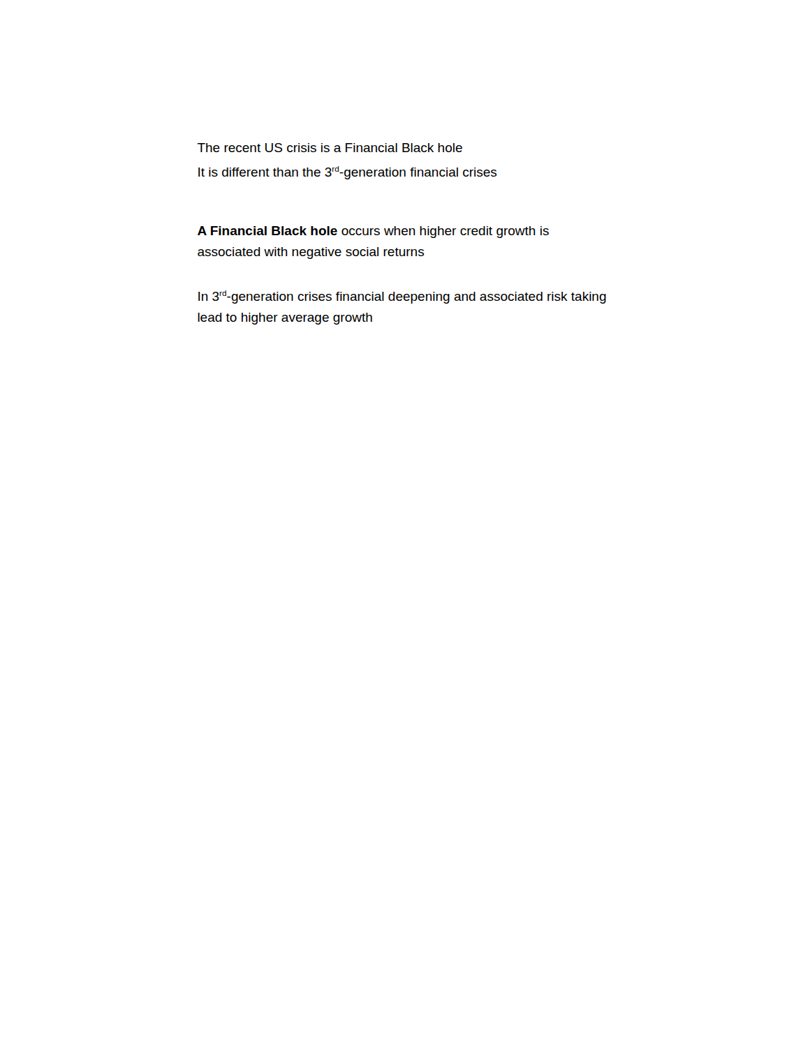The recent US crisis is a Financial Black hole
It is different than the 3rd-generation financial crises
A Financial Black hole occurs when higher credit growth is associated with negative social returns
In 3rd-generation crises financial deepening and associated risk taking lead to higher average growth